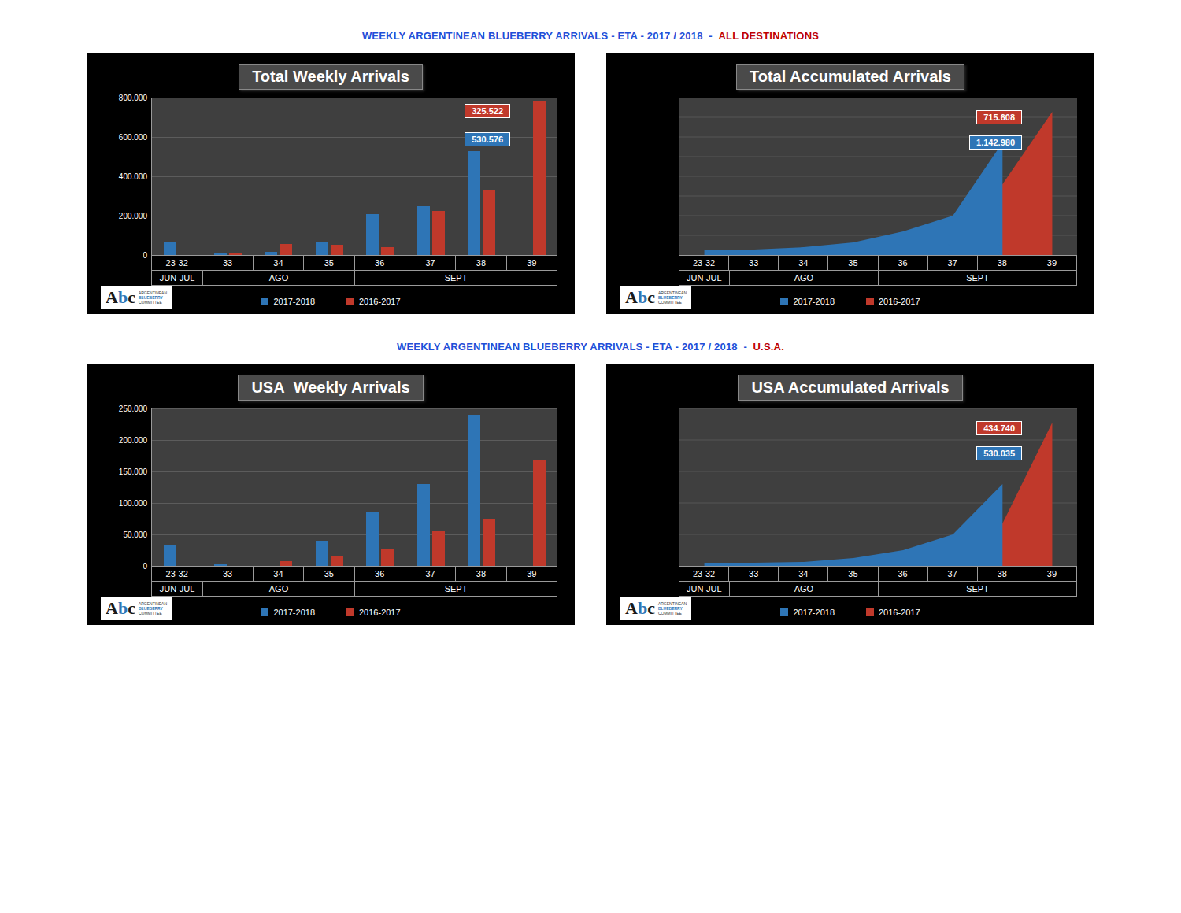WEEKLY ARGENTINEAN BLUEBERRY ARRIVALS - ETA - 2017 / 2018 - ALL DESTINATIONS
Total Weekly Arrivals
800.000
600.000
400.000
200.000
0
325.522
530.576
23-32
33
34
35
36
37
38
39
JUN-JUL
AGO
SEPT
Abc
ARGENTINEAN
blueberry
committee
2017-2018
2016-2017
Total Accumulated Arrivals
1.600.000
1.400.000
1.200.000
1.000.000
800.000
600.000
400.000
200.000
0
715.608
1.142.980
23-32
33
34
35
36
37
38
39
JUN-JUL
AGO
SEPT
Abc
ARGENTINEAN
blueberry
committee
2017-2018
2016-2017
WEEKLY ARGENTINEAN BLUEBERRY ARRIVALS - ETA - 2017 / 2018 - U.S.A.
USA Weekly Arrivals
250.000
200.000
150.000
100.000
50.000
0
23-32
33
34
35
36
37
38
39
JUN-JUL
AGO
SEPT
Abc
ARGENTINEAN
blueberry
committee
2017-2018
2016-2017
USA Accumulated Arrivals
1.000.000
800.000
600.000
400.000
200.000
0
434.740
530.035
23-32
33
34
35
36
37
38
39
JUN-JUL
AGO
SEPT
Abc
ARGENTINEAN
blueberry
committee
2017-2018
2016-2017